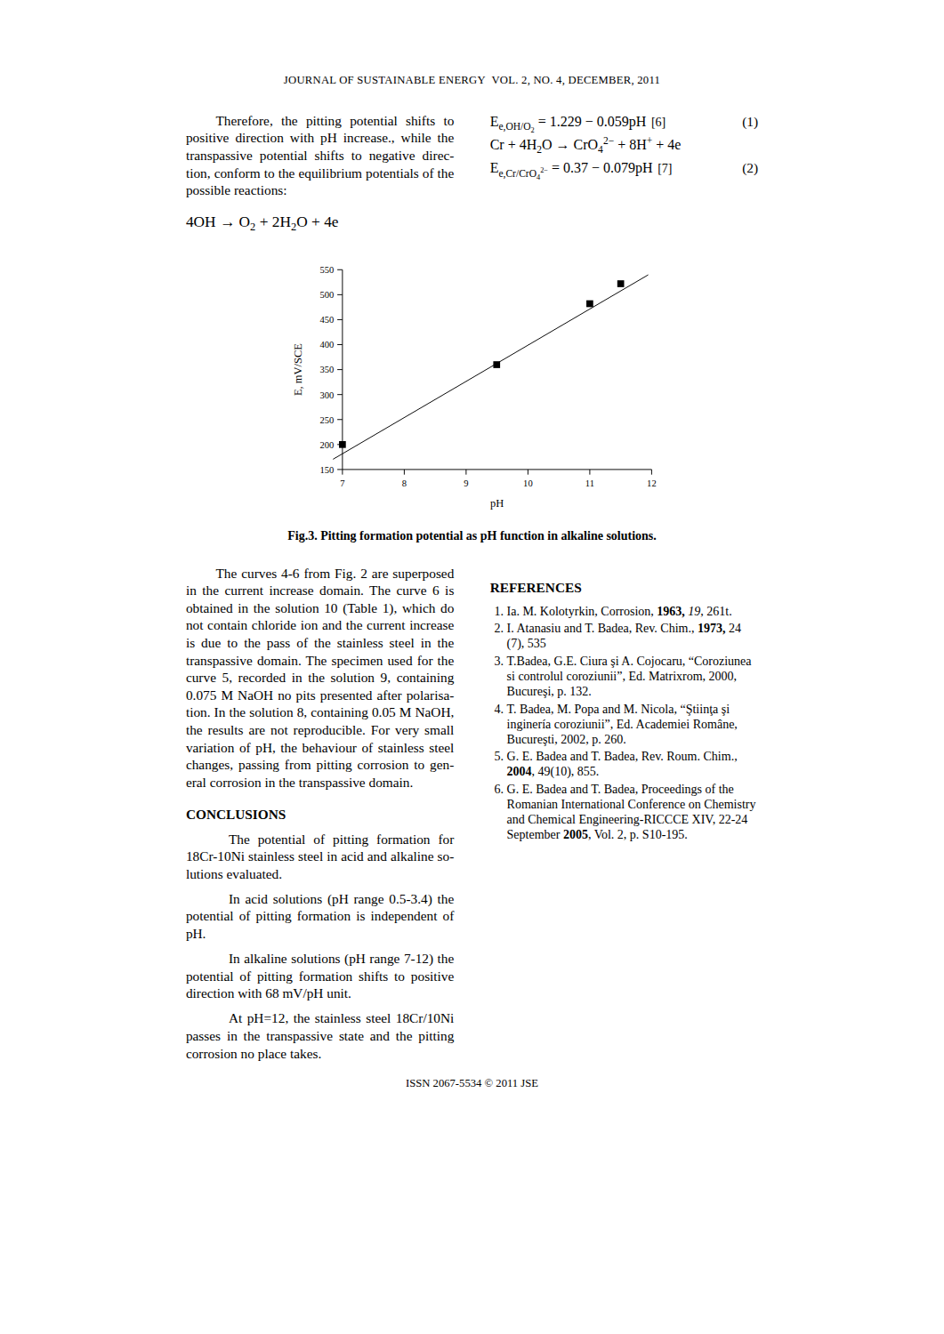JOURNAL OF SUSTAINABLE ENERGY VOL. 2, NO. 4, DECEMBER, 2011
Therefore, the pitting potential shifts to positive direction with pH increase., while the transpassive potential shifts to negative direction, conform to the equilibrium potentials of the possible reactions:
4OH → O2 + 2H2O + 4e
Ee,OH/O2 = 1.229 − 0.059pH [6] (1)
Cr + 4H2O → CrO42− + 8H+ + 4e
Ee,Cr/CrO42− = 0.37 − 0.079pH [7] (2)
550 500 450 400 350 300 250 200 150 7 8 9 10 11 12 pH E, mV/SCE
Fig.3. Pitting formation potential as pH function in alkaline solutions.
The curves 4-6 from Fig. 2 are superposed in the current increase domain. The curve 6 is obtained in the solution 10 (Table 1), which do not contain chloride ion and the current increase is due to the pass of the stainless steel in the transpassive domain. The specimen used for the curve 5, recorded in the solution 9, containing 0.075 M NaOH no pits presented after polarisation. In the solution 8, containing 0.05 M NaOH, the results are not reproducible. For very small variation of pH, the behaviour of stainless steel changes, passing from pitting corrosion to general corrosion in the transpassive domain.
CONCLUSIONS
The potential of pitting formation for 18Cr-10Ni stainless steel in acid and alkaline solutions evaluated.
In acid solutions (pH range 0.5-3.4) the potential of pitting formation is independent of pH.
In alkaline solutions (pH range 7-12) the potential of pitting formation shifts to positive direction with 68 mV/pH unit.
At pH=12, the stainless steel 18Cr/10Ni passes in the transpassive state and the pitting corrosion no place takes.
REFERENCES
Ia. M. Kolotyrkin, Corrosion, 1963, 19, 261t.
I. Atanasiu and T. Badea, Rev. Chim., 1973, 24 (7), 535
T.Badea, G.E. Ciura şi A. Cojocaru, “Coroziunea si controlul coroziunii”, Ed. Matrixrom, 2000, Bucureşi, p. 132.
T. Badea, M. Popa and M. Nicola, “Ştiinţa şi inginería coroziunii”, Ed. Academiei Române, Bucureşti, 2002, p. 260.
G. E. Badea and T. Badea, Rev. Roum. Chim., 2004, 49(10), 855.
G. E. Badea and T. Badea, Proceedings of the Romanian International Conference on Chemistry and Chemical Engineering-RICCCE XIV, 22-24 September 2005, Vol. 2, p. S10-195.
ISSN 2067-5534 © 2011 JSE